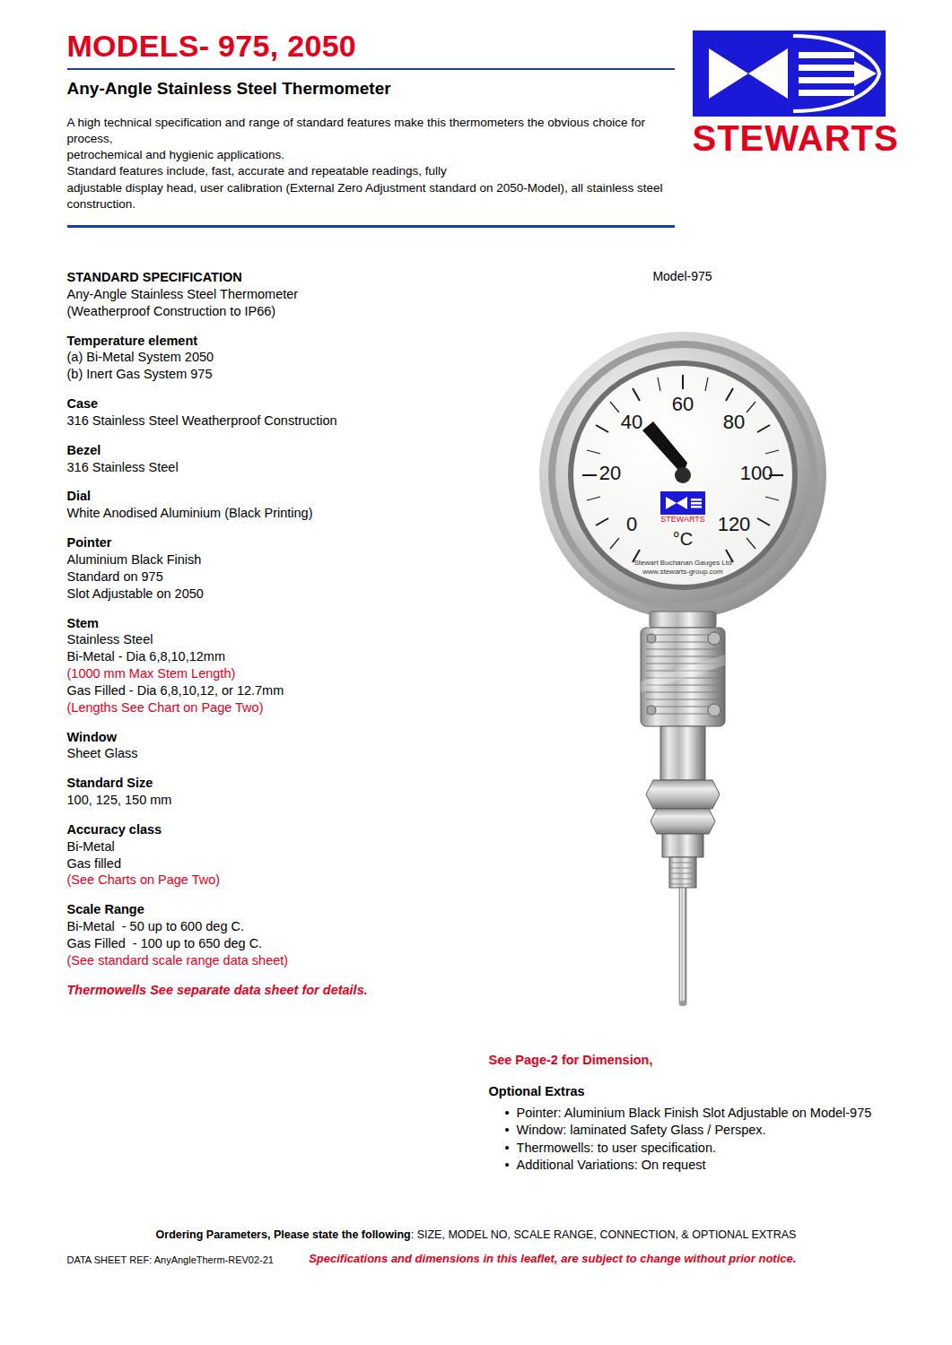MODELS- 975, 2050
Any-Angle Stainless Steel Thermometer
A high technical specification and range of standard features make this thermometers the obvious choice for process,
petrochemical and hygienic applications.
Standard features include, fast, accurate and repeatable readings, fully
adjustable display head, user calibration (External Zero Adjustment standard on 2050-Model), all stainless steel construction.
STEWARTS
STANDARD SPECIFICATION
Any-Angle Stainless Steel Thermometer
(Weatherproof Construction to IP66)
Temperature element
(a) Bi-Metal System 2050
(b) Inert Gas System 975
Case
316 Stainless Steel Weatherproof Construction
Bezel
316 Stainless Steel
Dial
White Anodised Aluminium (Black Printing)
Pointer
Aluminium Black Finish
Standard on 975
Slot Adjustable on 2050
Stem
Stainless Steel
Bi-Metal - Dia 6,8,10,12mm
(1000 mm Max Stem Length)
Gas Filled - Dia 6,8,10,12, or 12.7mm
(Lengths See Chart on Page Two)
Window
Sheet Glass
Standard Size
100, 125, 150 mm
Accuracy class
Bi-Metal
Gas filled
(See Charts on Page Two)
Scale Range
Bi-Metal - 50 up to 600 deg C.
Gas Filled - 100 up to 650 deg C.
(See standard scale range data sheet)
Thermowells See separate data sheet for details.
Model-975
60 80 100 120 40 20 0 STEWARTS °C Stewart Buchanan Gauges Ltd www.stewarts-group.com
See Page-2 for Dimension,
Optional Extras
Pointer: Aluminium Black Finish Slot Adjustable on Model-975
Window: laminated Safety Glass / Perspex.
Thermowells: to user specification.
Additional Variations: On request
Ordering Parameters, Please state the following: SIZE, MODEL NO, SCALE RANGE, CONNECTION, & OPTIONAL EXTRAS
DATA SHEET REF: AnyAngleTherm-REV02-21
Specifications and dimensions in this leaflet, are subject to change without prior notice.